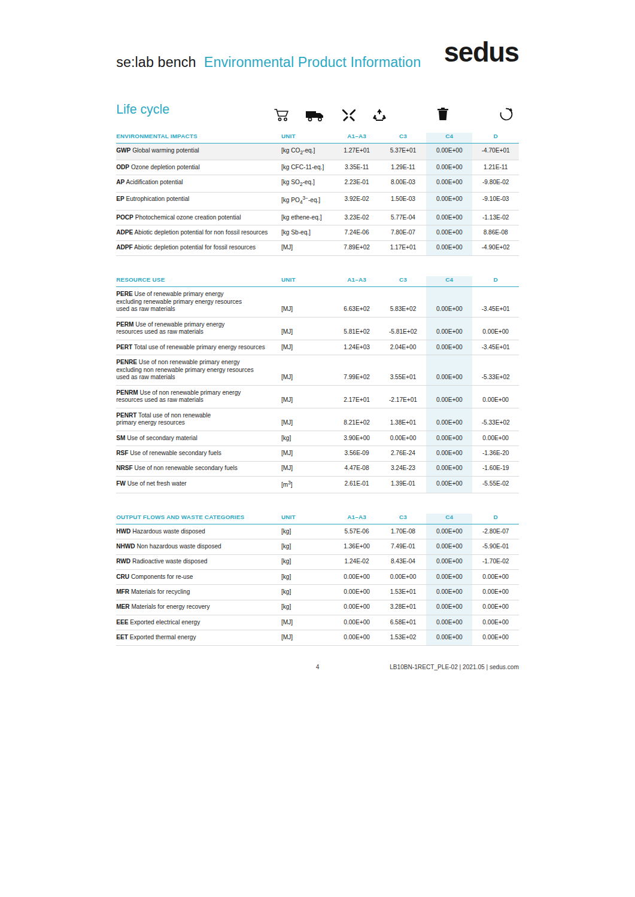se:lab bench Environmental Product Information
sedus
Life cycle
| Environmental impacts | Unit | A1–A3 | C3 | C4 | D |
| --- | --- | --- | --- | --- | --- |
| GWP Global warming potential | [kg CO 2 -eq.] | 1.27E+01 | 5.37E+01 | 0.00E+00 | -4.70E+01 |
| ODP Ozone depletion potential | [kg CFC-11-eq.] | 3.35E-11 | 1.29E-11 | 0.00E+00 | 1.21E-11 |
| AP Acidification potential | [kg SO 2 -eq.] | 2.23E-01 | 8.00E-03 | 0.00E+00 | -9.80E-02 |
| EP Eutrophication potential | [kg PO 4 3− -eq.] | 3.92E-02 | 1.50E-03 | 0.00E+00 | -9.10E-03 |
| POCP Photochemical ozone creation potential | [kg ethene-eq.] | 3.23E-02 | 5.77E-04 | 0.00E+00 | -1.13E-02 |
| ADPE Abiotic depletion potential for non fossil resources | [kg Sb-eq.] | 7.24E-06 | 7.80E-07 | 0.00E+00 | 8.86E-08 |
| ADPF Abiotic depletion potential for fossil resources | [MJ] | 7.89E+02 | 1.17E+01 | 0.00E+00 | -4.90E+02 |
| Resource use | Unit | A1–A3 | C3 | C4 | D |
| --- | --- | --- | --- | --- | --- |
| PERE Use of renewable primary energy excluding renewable primary energy resources used as raw materials | [MJ] | 6.63E+02 | 5.83E+02 | 0.00E+00 | -3.45E+01 |
| PERM Use of renewable primary energy resources used as raw materials | [MJ] | 5.81E+02 | -5.81E+02 | 0.00E+00 | 0.00E+00 |
| PERT Total use of renewable primary energy resources | [MJ] | 1.24E+03 | 2.04E+00 | 0.00E+00 | -3.45E+01 |
| PENRE Use of non renewable primary energy excluding non renewable primary energy resources used as raw materials | [MJ] | 7.99E+02 | 3.55E+01 | 0.00E+00 | -5.33E+02 |
| PENRM Use of non renewable primary energy resources used as raw materials | [MJ] | 2.17E+01 | -2.17E+01 | 0.00E+00 | 0.00E+00 |
| PENRT Total use of non renewable primary energy resources | [MJ] | 8.21E+02 | 1.38E+01 | 0.00E+00 | -5.33E+02 |
| SM Use of secondary material | [kg] | 3.90E+00 | 0.00E+00 | 0.00E+00 | 0.00E+00 |
| RSF Use of renewable secondary fuels | [MJ] | 3.56E-09 | 2.76E-24 | 0.00E+00 | -1.36E-20 |
| NRSF Use of non renewable secondary fuels | [MJ] | 4.47E-08 | 3.24E-23 | 0.00E+00 | -1.60E-19 |
| FW Use of net fresh water | [m 3 ] | 2.61E-01 | 1.39E-01 | 0.00E+00 | -5.55E-02 |
| Output flows and waste categories | Unit | A1–A3 | C3 | C4 | D |
| --- | --- | --- | --- | --- | --- |
| HWD Hazardous waste disposed | [kg] | 5.57E-06 | 1.70E-08 | 0.00E+00 | -2.80E-07 |
| NHWD Non hazardous waste disposed | [kg] | 1.36E+00 | 7.49E-01 | 0.00E+00 | -5.90E-01 |
| RWD Radioactive waste disposed | [kg] | 1.24E-02 | 8.43E-04 | 0.00E+00 | -1.70E-02 |
| CRU Components for re-use | [kg] | 0.00E+00 | 0.00E+00 | 0.00E+00 | 0.00E+00 |
| MFR Materials for recycling | [kg] | 0.00E+00 | 1.53E+01 | 0.00E+00 | 0.00E+00 |
| MER Materials for energy recovery | [kg] | 0.00E+00 | 3.28E+01 | 0.00E+00 | 0.00E+00 |
| EEE Exported electrical energy | [MJ] | 0.00E+00 | 6.58E+01 | 0.00E+00 | 0.00E+00 |
| EET Exported thermal energy | [MJ] | 0.00E+00 | 1.53E+02 | 0.00E+00 | 0.00E+00 |
4 LB10BN-1RECT_PLE-02 | 2021.05 | sedus.com